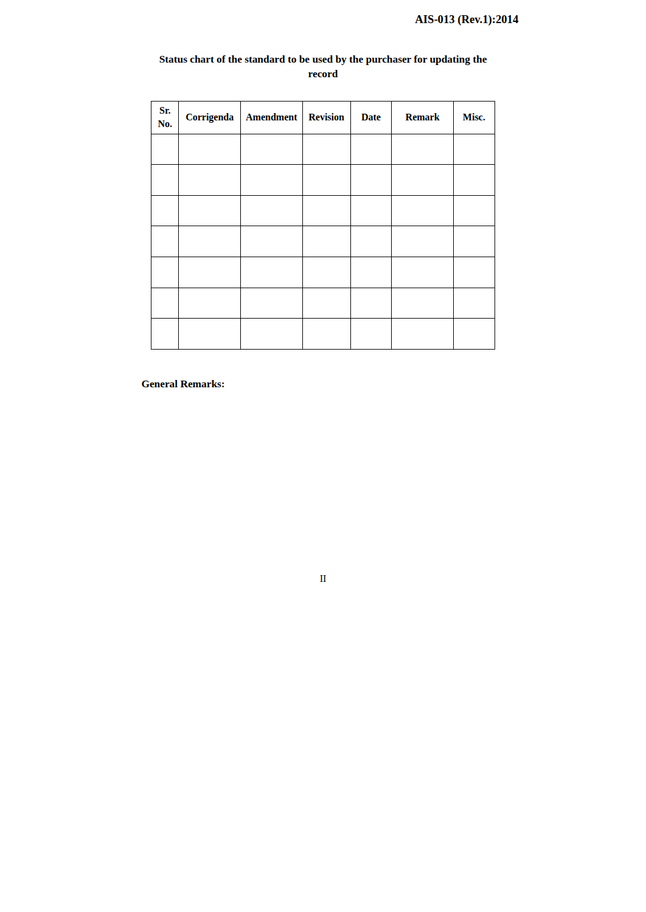AIS-013 (Rev.1):2014
Status chart of the standard to be used by the purchaser for updating the record
| Sr. No. | Corrigenda | Amendment | Revision | Date | Remark | Misc. |
| --- | --- | --- | --- | --- | --- | --- |
General Remarks:
II